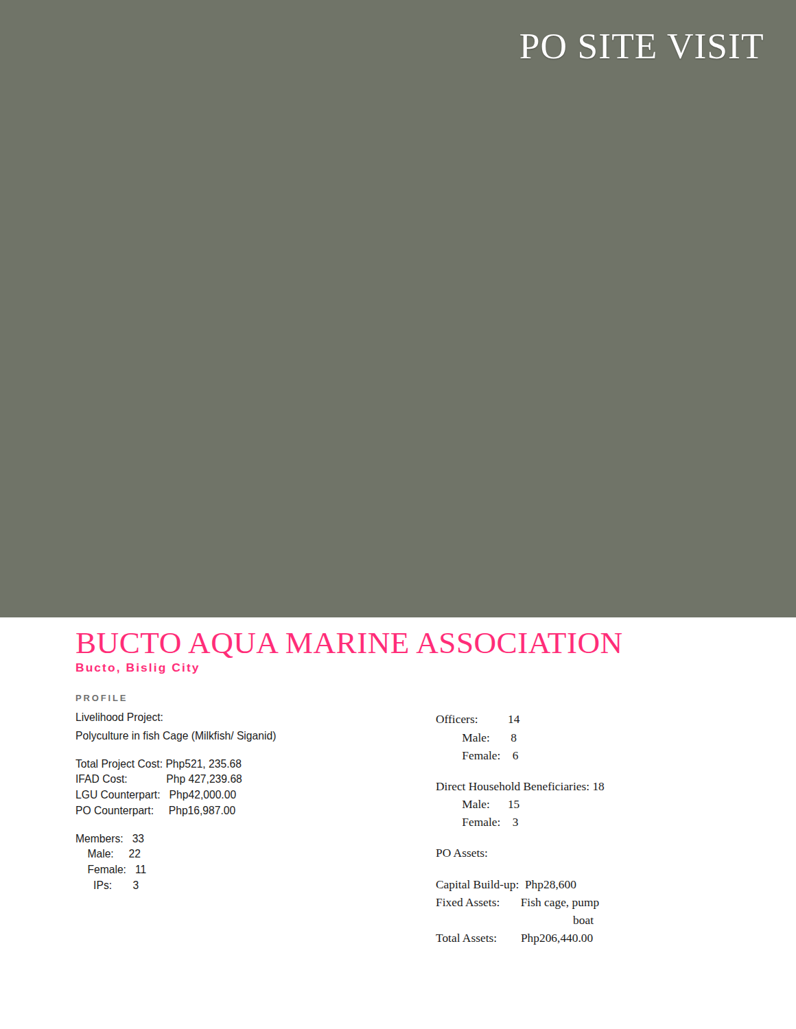PO SITE VISIT
BUCTO AQUA MARINE ASSOCIATION
Bucto, Bislig City
PROFILE
Livelihood Project:
Polyculture in fish Cage (Milkfish/ Siganid)
Total Project Cost: Php521, 235.68
IFAD Cost: Php 427,239.68
LGU Counterpart: Php42,000.00
PO Counterpart: Php16,987.00
Members: 33
Male: 22
Female: 11
IPs: 3
Officers: 14
Male: 8
Female: 6
Direct Household Beneficiaries: 18
Male: 15
Female: 3
PO Assets:
Capital Build-up: Php28,600
Fixed Assets: Fish cage, pump
boat
Total Assets: Php206,440.00